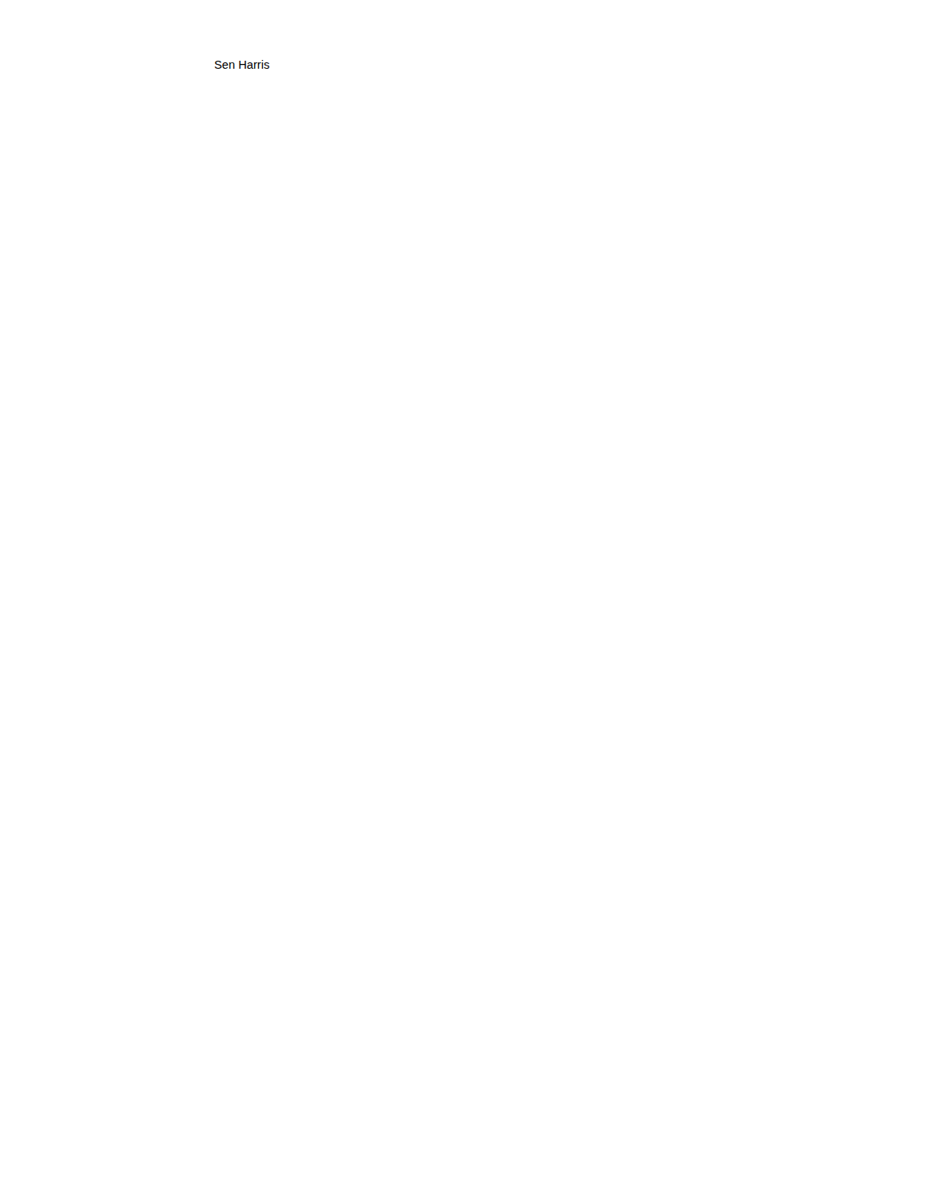Sen Harris